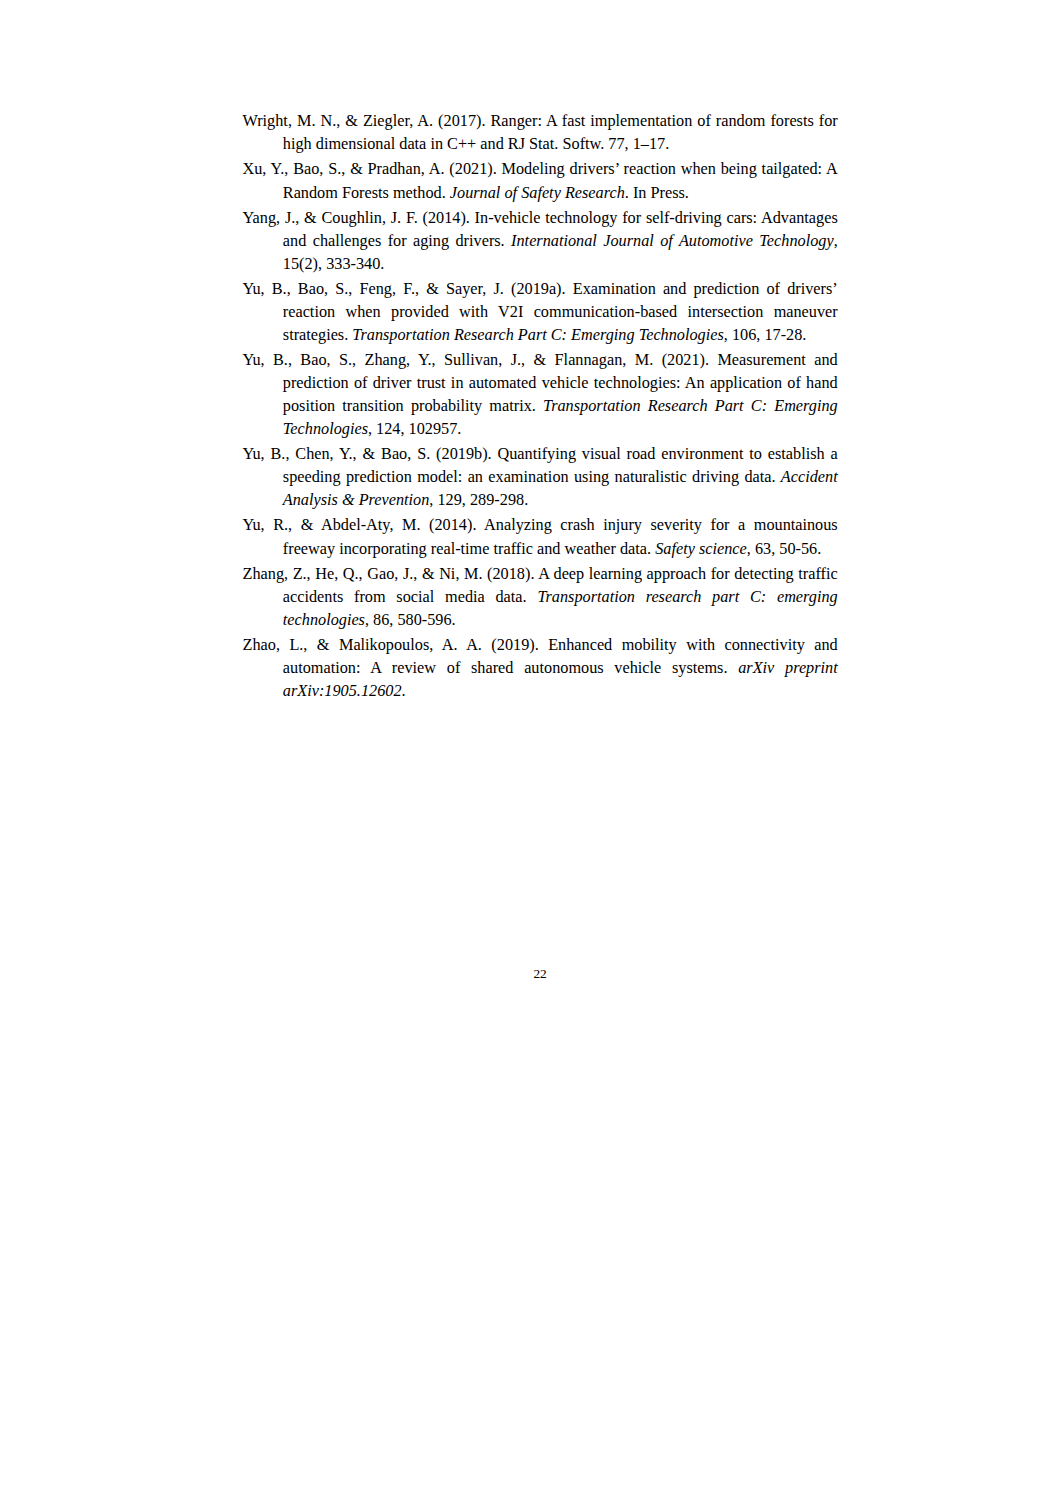Wright, M. N., & Ziegler, A. (2017). Ranger: A fast implementation of random forests for high dimensional data in C++ and RJ Stat. Softw. 77, 1–17.
Xu, Y., Bao, S., & Pradhan, A. (2021). Modeling drivers’ reaction when being tailgated: A Random Forests method. Journal of Safety Research. In Press.
Yang, J., & Coughlin, J. F. (2014). In-vehicle technology for self-driving cars: Advantages and challenges for aging drivers. International Journal of Automotive Technology, 15(2), 333-340.
Yu, B., Bao, S., Feng, F., & Sayer, J. (2019a). Examination and prediction of drivers’ reaction when provided with V2I communication-based intersection maneuver strategies. Transportation Research Part C: Emerging Technologies, 106, 17-28.
Yu, B., Bao, S., Zhang, Y., Sullivan, J., & Flannagan, M. (2021). Measurement and prediction of driver trust in automated vehicle technologies: An application of hand position transition probability matrix. Transportation Research Part C: Emerging Technologies, 124, 102957.
Yu, B., Chen, Y., & Bao, S. (2019b). Quantifying visual road environment to establish a speeding prediction model: an examination using naturalistic driving data. Accident Analysis & Prevention, 129, 289-298.
Yu, R., & Abdel-Aty, M. (2014). Analyzing crash injury severity for a mountainous freeway incorporating real-time traffic and weather data. Safety science, 63, 50-56.
Zhang, Z., He, Q., Gao, J., & Ni, M. (2018). A deep learning approach for detecting traffic accidents from social media data. Transportation research part C: emerging technologies, 86, 580-596.
Zhao, L., & Malikopoulos, A. A. (2019). Enhanced mobility with connectivity and automation: A review of shared autonomous vehicle systems. arXiv preprint arXiv:1905.12602.
22